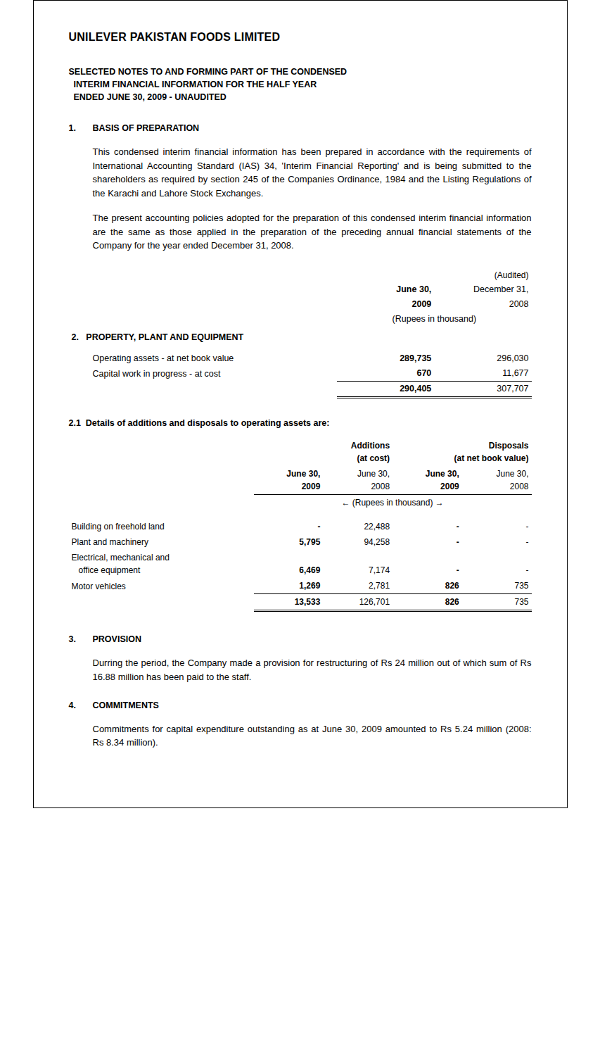UNILEVER PAKISTAN FOODS LIMITED
SELECTED NOTES TO AND FORMING PART OF THE CONDENSED
INTERIM FINANCIAL INFORMATION FOR THE HALF YEAR
ENDED JUNE 30, 2009 - UNAUDITED
1.
BASIS OF PREPARATION
This condensed interim financial information has been prepared in accordance with the requirements of International Accounting Standard (IAS) 34, 'Interim Financial Reporting' and is being submitted to the shareholders as required by section 245 of the Companies Ordinance, 1984 and the Listing Regulations of the Karachi and Lahore Stock Exchanges.
The present accounting policies adopted for the preparation of this condensed interim financial information are the same as those applied in the preparation of the preceding annual financial statements of the Company for the year ended December 31, 2008.
| | | (Audited) |
| | June 30, | December 31, |
| | 2009 | 2008 |
| | (Rupees in thousand) |
| 2. PROPERTY, PLANT AND EQUIPMENT | | |
| Operating assets - at net book value | 289,735 | 296,030 |
| Capital work in progress - at cost | 670 | 11,677 |
| | 290,405 | 307,707 |
2.1 Details of additions and disposals to operating assets are:
| | Additions (at cost) | Disposals (at net book value) |
| | June 30, 2009 | June 30, 2008 | June 30, 2009 | June 30, 2008 |
| | (Rupees in thousand) |
| Building on freehold land | - | 22,488 | - | - |
| Plant and machinery | 5,795 | 94,258 | - | - |
| Electrical, mechanical and office equipment | 6,469 | 7,174 | - | - |
| Motor vehicles | 1,269 | 2,781 | 826 | 735 |
| | 13,533 | 126,701 | 826 | 735 |
3.
PROVISION
Durring the period, the Company made a provision for restructuring of Rs 24 million out of which sum of Rs 16.88 million has been paid to the staff.
4.
COMMITMENTS
Commitments for capital expenditure outstanding as at June 30, 2009 amounted to Rs 5.24 million (2008: Rs 8.34 million).